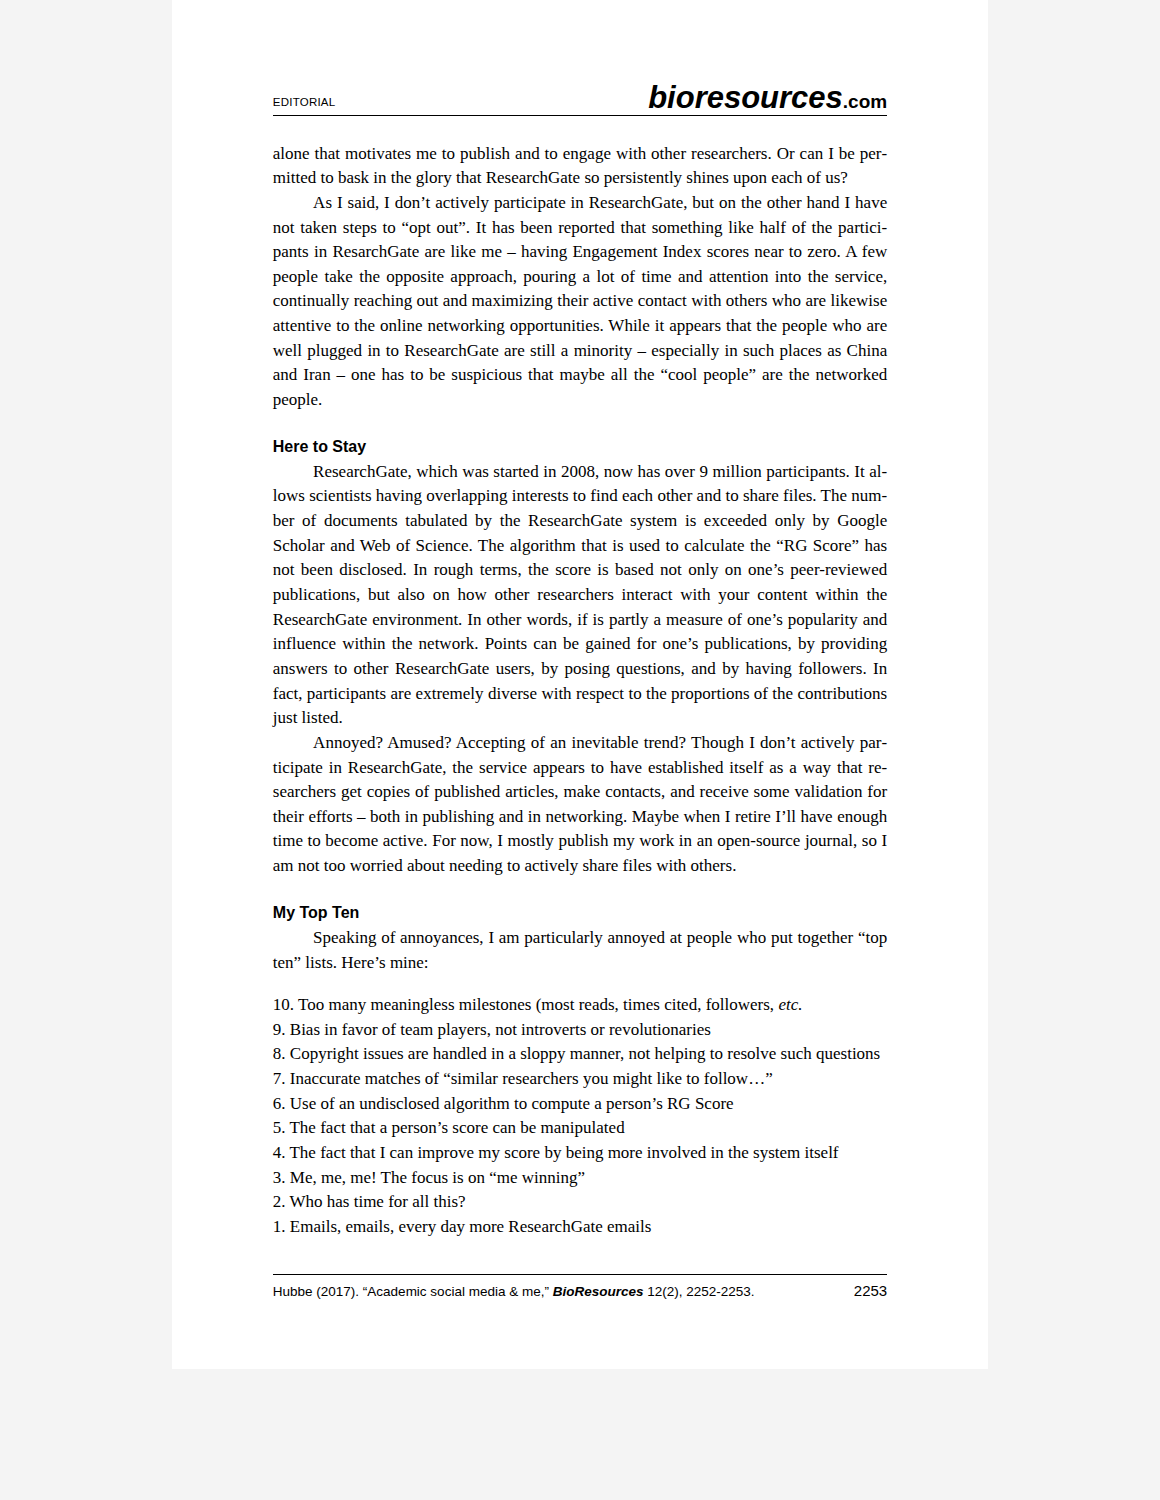Editorial
bioresources.com
alone that motivates me to publish and to engage with other researchers. Or can I be permitted to bask in the glory that ResearchGate so persistently shines upon each of us?
As I said, I don’t actively participate in ResearchGate, but on the other hand I have not taken steps to “opt out”. It has been reported that something like half of the participants in ResarchGate are like me – having Engagement Index scores near to zero. A few people take the opposite approach, pouring a lot of time and attention into the service, continually reaching out and maximizing their active contact with others who are likewise attentive to the online networking opportunities. While it appears that the people who are well plugged in to ResearchGate are still a minority – especially in such places as China and Iran – one has to be suspicious that maybe all the “cool people” are the networked people.
Here to Stay
ResearchGate, which was started in 2008, now has over 9 million participants. It allows scientists having overlapping interests to find each other and to share files. The number of documents tabulated by the ResearchGate system is exceeded only by Google Scholar and Web of Science. The algorithm that is used to calculate the “RG Score” has not been disclosed. In rough terms, the score is based not only on one’s peer-reviewed publications, but also on how other researchers interact with your content within the ResearchGate environment. In other words, if is partly a measure of one’s popularity and influence within the network. Points can be gained for one’s publications, by providing answers to other ResearchGate users, by posing questions, and by having followers. In fact, participants are extremely diverse with respect to the proportions of the contributions just listed.
Annoyed? Amused? Accepting of an inevitable trend? Though I don’t actively participate in ResearchGate, the service appears to have established itself as a way that researchers get copies of published articles, make contacts, and receive some validation for their efforts – both in publishing and in networking. Maybe when I retire I’ll have enough time to become active. For now, I mostly publish my work in an open-source journal, so I am not too worried about needing to actively share files with others.
My Top Ten
Speaking of annoyances, I am particularly annoyed at people who put together “top ten” lists. Here’s mine:
10. Too many meaningless milestones (most reads, times cited, followers, etc.
9. Bias in favor of team players, not introverts or revolutionaries
8. Copyright issues are handled in a sloppy manner, not helping to resolve such questions
7. Inaccurate matches of “similar researchers you might like to follow…”
6. Use of an undisclosed algorithm to compute a person’s RG Score
5. The fact that a person’s score can be manipulated
4. The fact that I can improve my score by being more involved in the system itself
3. Me, me, me! The focus is on “me winning”
2. Who has time for all this?
1. Emails, emails, every day more ResearchGate emails
Hubbe (2017). “Academic social media & me,” BioResources 12(2), 2252-2253.
2253